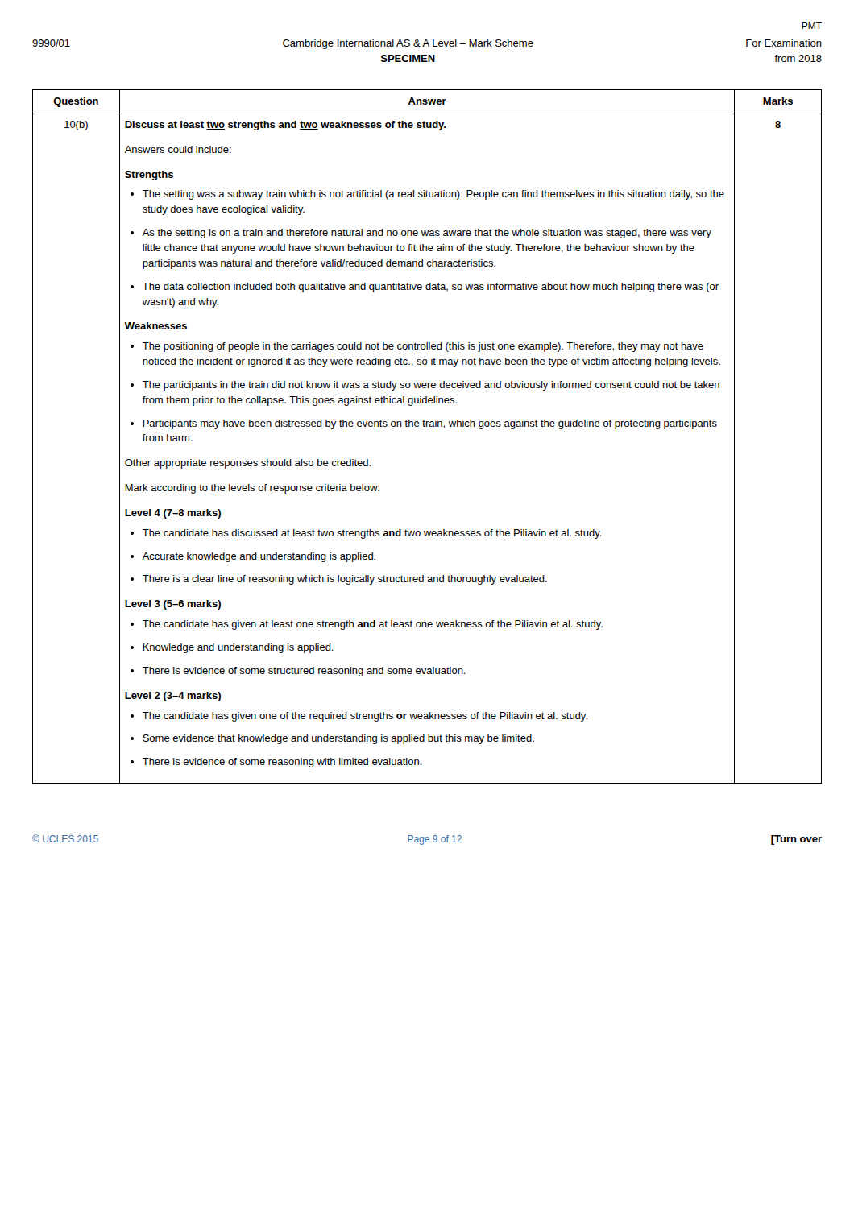PMT
9990/01
Cambridge International AS & A Level – Mark Scheme
SPECIMEN
For Examination
from 2018
| Question | Answer | Marks |
| --- | --- | --- |
| 10(b) | Discuss at least two strengths and two weaknesses of the study. Answers could include: Strengths The setting was a subway train which is not artificial (a real situation). People can find themselves in this situation daily, so the study does have ecological validity. As the setting is on a train and therefore natural and no one was aware that the whole situation was staged, there was very little chance that anyone would have shown behaviour to fit the aim of the study. Therefore, the behaviour shown by the participants was natural and therefore valid/reduced demand characteristics. The data collection included both qualitative and quantitative data, so was informative about how much helping there was (or wasn't) and why. Weaknesses The positioning of people in the carriages could not be controlled (this is just one example). Therefore, they may not have noticed the incident or ignored it as they were reading etc., so it may not have been the type of victim affecting helping levels. The participants in the train did not know it was a study so were deceived and obviously informed consent could not be taken from them prior to the collapse. This goes against ethical guidelines. Participants may have been distressed by the events on the train, which goes against the guideline of protecting participants from harm. Other appropriate responses should also be credited. Mark according to the levels of response criteria below: Level 4 (7–8 marks) The candidate has discussed at least two strengths and two weaknesses of the Piliavin et al. study. Accurate knowledge and understanding is applied. There is a clear line of reasoning which is logically structured and thoroughly evaluated. Level 3 (5–6 marks) The candidate has given at least one strength and at least one weakness of the Piliavin et al. study. Knowledge and understanding is applied. There is evidence of some structured reasoning and some evaluation. Level 2 (3–4 marks) The candidate has given one of the required strengths or weaknesses of the Piliavin et al. study. Some evidence that knowledge and understanding is applied but this may be limited. There is evidence of some reasoning with limited evaluation. | 8 |
© UCLES 2015
Page 9 of 12
[Turn over